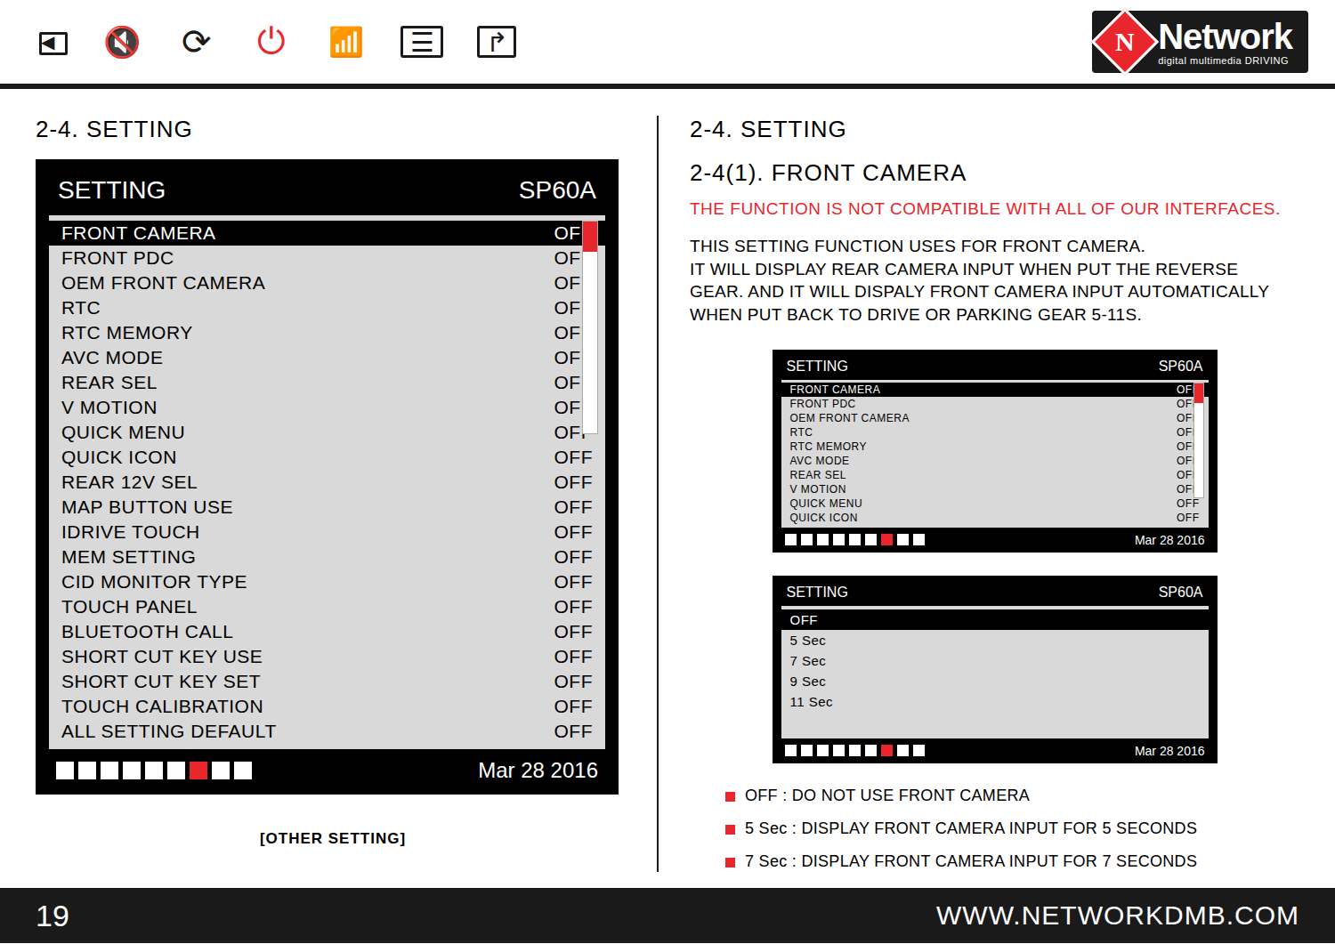N
Network
digital multimedia DRIVING
2-4. SETTING
SETTING SP60A
FRONT CAMERA OFF
FRONT PDC OFF
OEM FRONT CAMERA OFF
RTC OFF
RTC MEMORY OFF
AVC MODE OFF
REAR SEL OFF
V MOTION OFF
QUICK MENU OFF
QUICK ICON OFF
REAR 12V SEL OFF
MAP BUTTON USE OFF
IDRIVE TOUCH OFF
MEM SETTING OFF
CID MONITOR TYPE OFF
TOUCH PANEL OFF
BLUETOOTH CALL OFF
SHORT CUT KEY USE OFF
SHORT CUT KEY SET OFF
TOUCH CALIBRATION OFF
ALL SETTING DEFAULT OFF
Mar 28 2016
[OTHER SETTING]
2-4. SETTING
2-4(1). FRONT CAMERA
THE FUNCTION IS NOT COMPATIBLE WITH ALL OF OUR INTERFACES.
THIS SETTING FUNCTION USES FOR FRONT CAMERA.
IT WILL DISPLAY REAR CAMERA INPUT WHEN PUT THE REVERSE
GEAR. AND IT WILL DISPALY FRONT CAMERA INPUT AUTOMATICALLY
WHEN PUT BACK TO DRIVE OR PARKING GEAR 5-11S.
SETTING SP60A
FRONT CAMERA OFF
FRONT PDC OFF
OEM FRONT CAMERA OFF
RTC OFF
RTC MEMORY OFF
AVC MODE OFF
REAR SEL OFF
V MOTION OFF
QUICK MENU OFF
QUICK ICON OFF
Mar 28 2016
SETTING SP60A
OFF
5 Sec
7 Sec
9 Sec
11 Sec
Mar 28 2016
OFF : DO NOT USE FRONT CAMERA
5 Sec : DISPLAY FRONT CAMERA INPUT FOR 5 SECONDS
7 Sec : DISPLAY FRONT CAMERA INPUT FOR 7 SECONDS
9 Sec : DISPLAY FRONT CAMERA INPUT FOR 9 SECONDS
11 Sec : DISPLAY FRONT CAMERA INPUT FOR 11 SECONDS
19
WWW.NETWORKDMB.COM